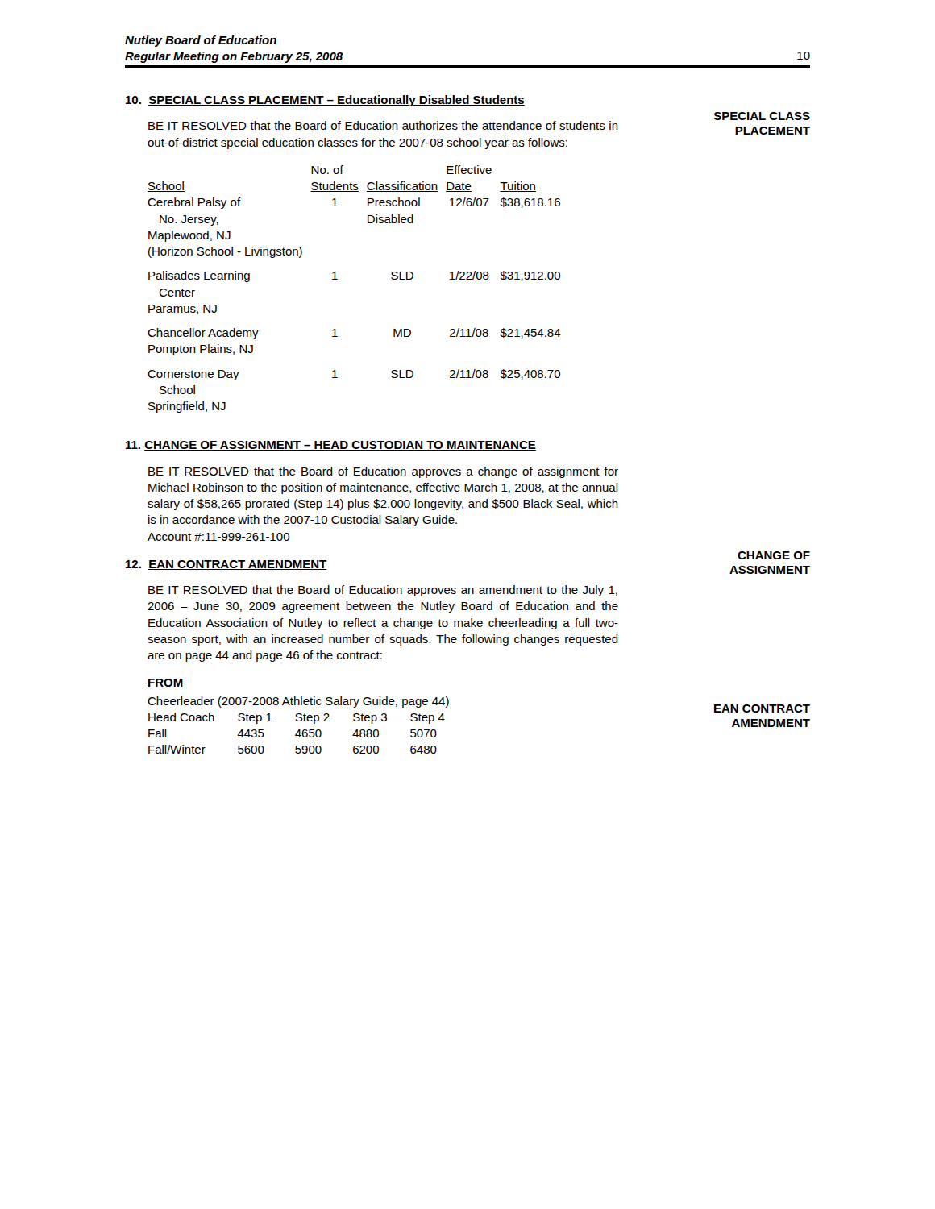Nutley Board of Education
Regular Meeting on February 25, 2008
10
SPECIAL CLASS
PLACEMENT
10. SPECIAL CLASS PLACEMENT – Educationally Disabled Students
BE IT RESOLVED that the Board of Education authorizes the attendance of students in out-of-district special education classes for the 2007-08 school year as follows:
| | No. of | | Effective | |
| --- | --- | --- | --- | --- |
| School | Students | Classification | Date | Tuition |
| Cerebral Palsy of No. Jersey, Maplewood, NJ (Horizon School - Livingston) | 1 | Preschool Disabled | 12/6/07 | $38,618.16 |
| Palisades Learning Center Paramus, NJ | 1 | SLD | 1/22/08 | $31,912.00 |
| Chancellor Academy Pompton Plains, NJ | 1 | MD | 2/11/08 | $21,454.84 |
| Cornerstone Day School Springfield, NJ | 1 | SLD | 2/11/08 | $25,408.70 |
CHANGE OF
ASSIGNMENT
11. CHANGE OF ASSIGNMENT – HEAD CUSTODIAN TO MAINTENANCE
BE IT RESOLVED that the Board of Education approves a change of assignment for Michael Robinson to the position of maintenance, effective March 1, 2008, at the annual salary of $58,265 prorated (Step 14) plus $2,000 longevity, and $500 Black Seal, which is in accordance with the 2007-10 Custodial Salary Guide.
Account #:11-999-261-100
EAN CONTRACT
AMENDMENT
12. EAN CONTRACT AMENDMENT
BE IT RESOLVED that the Board of Education approves an amendment to the July 1, 2006 – June 30, 2009 agreement between the Nutley Board of Education and the Education Association of Nutley to reflect a change to make cheerleading a full two-season sport, with an increased number of squads. The following changes requested are on page 44 and page 46 of the contract:
FROM
| Cheerleader (2007-2008 Athletic Salary Guide, page 44) |
| Head Coach | Step 1 | Step 2 | Step 3 | Step 4 |
| Fall | 4435 | 4650 | 4880 | 5070 |
| Fall/Winter | 5600 | 5900 | 6200 | 6480 |